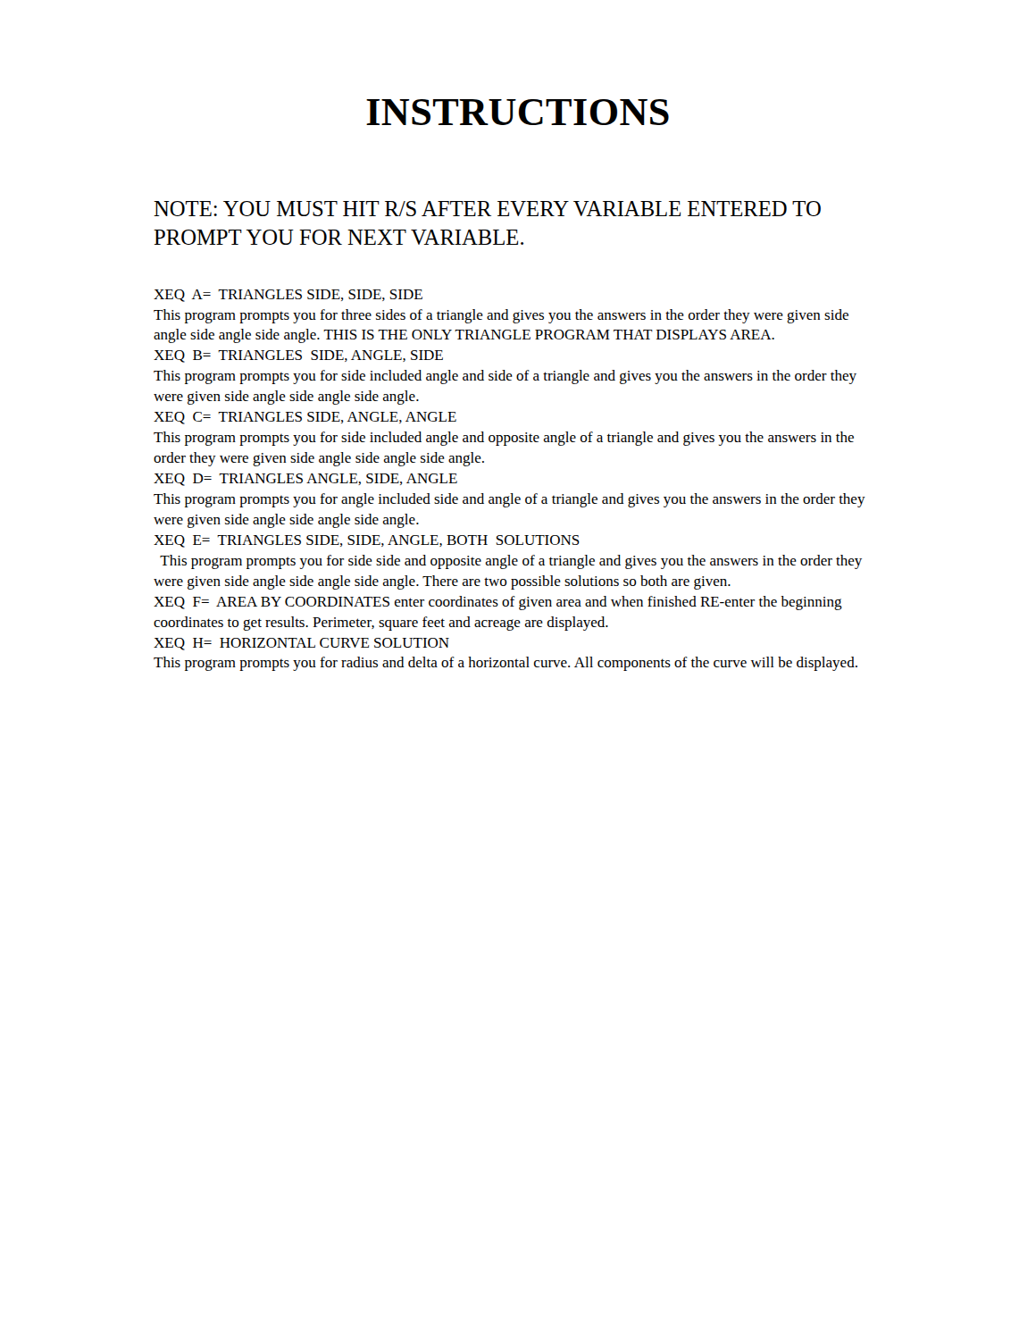INSTRUCTIONS
NOTE: YOU MUST HIT R/S AFTER EVERY VARIABLE ENTERED TO PROMPT YOU FOR NEXT VARIABLE.
XEQ A= TRIANGLES SIDE, SIDE, SIDE
This program prompts you for three sides of a triangle and gives you the answers in the order they were given side angle side angle side angle. THIS IS THE ONLY TRIANGLE PROGRAM THAT DISPLAYS AREA.
XEQ B= TRIANGLES SIDE, ANGLE, SIDE
This program prompts you for side included angle and side of a triangle and gives you the answers in the order they were given side angle side angle side angle.
XEQ C= TRIANGLES SIDE, ANGLE, ANGLE
This program prompts you for side included angle and opposite angle of a triangle and gives you the answers in the order they were given side angle side angle side angle.
XEQ D= TRIANGLES ANGLE, SIDE, ANGLE
This program prompts you for angle included side and angle of a triangle and gives you the answers in the order they were given side angle side angle side angle.
XEQ E= TRIANGLES SIDE, SIDE, ANGLE, BOTH SOLUTIONS
This program prompts you for side side and opposite angle of a triangle and gives you the answers in the order they were given side angle side angle side angle. There are two possible solutions so both are given.
XEQ F= AREA BY COORDINATES enter coordinates of given area and when finished RE-enter the beginning coordinates to get results. Perimeter, square feet and acreage are displayed.
XEQ H= HORIZONTAL CURVE SOLUTION
This program prompts you for radius and delta of a horizontal curve. All components of the curve will be displayed.